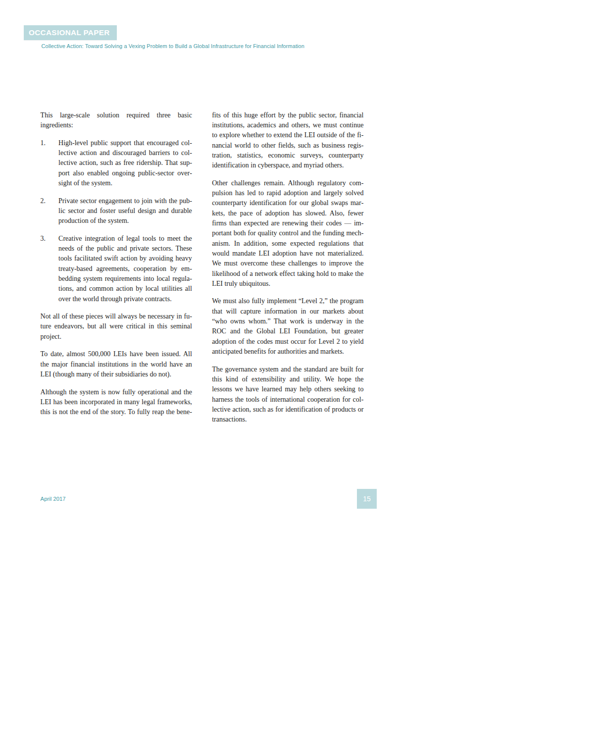OCCASIONAL PAPER Collective Action: Toward Solving a Vexing Problem to Build a Global Infrastructure for Financial Information
This large-scale solution required three basic ingredients:
High-level public support that encouraged collective action and discouraged barriers to collective action, such as free ridership. That support also enabled ongoing public-sector oversight of the system.
Private sector engagement to join with the public sector and foster useful design and durable production of the system.
Creative integration of legal tools to meet the needs of the public and private sectors. These tools facilitated swift action by avoiding heavy treaty-based agreements, cooperation by embedding system requirements into local regulations, and common action by local utilities all over the world through private contracts.
Not all of these pieces will always be necessary in future endeavors, but all were critical in this seminal project.
To date, almost 500,000 LEIs have been issued. All the major financial institutions in the world have an LEI (though many of their subsidiaries do not).
Although the system is now fully operational and the LEI has been incorporated in many legal frameworks, this is not the end of the story. To fully reap the benefits of this huge effort by the public sector, financial institutions, academics and others, we must continue to explore whether to extend the LEI outside of the financial world to other fields, such as business registration, statistics, economic surveys, counterparty identification in cyberspace, and myriad others.
Other challenges remain. Although regulatory compulsion has led to rapid adoption and largely solved counterparty identification for our global swaps markets, the pace of adoption has slowed. Also, fewer firms than expected are renewing their codes — important both for quality control and the funding mechanism. In addition, some expected regulations that would mandate LEI adoption have not materialized. We must overcome these challenges to improve the likelihood of a network effect taking hold to make the LEI truly ubiquitous.
We must also fully implement “Level 2,” the program that will capture information in our markets about “who owns whom.” That work is underway in the ROC and the Global LEI Foundation, but greater adoption of the codes must occur for Level 2 to yield anticipated benefits for authorities and markets.
The governance system and the standard are built for this kind of extensibility and utility. We hope the lessons we have learned may help others seeking to harness the tools of international cooperation for collective action, such as for identification of products or transactions.
April 2017 15